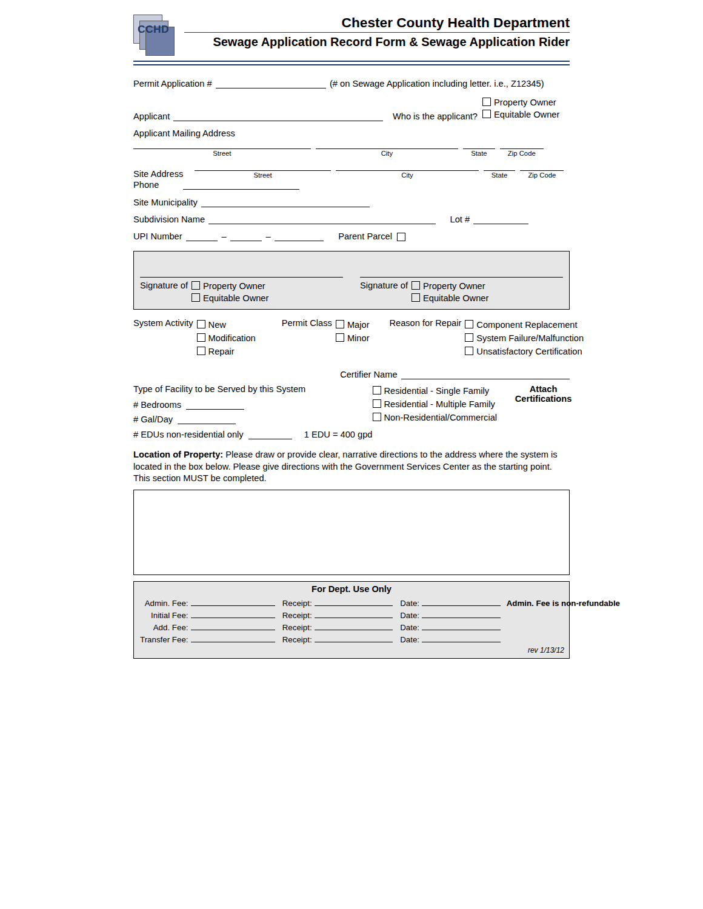CCHD
Chester County Health Department
Sewage Application Record Form & Sewage Application Rider
Permit Application # (# on Sewage Application including letter. i.e., Z12345)
Applicant Who is the applicant? Property Owner Equitable Owner
Applicant Mailing Address
Street
City
State
Zip Code
Site Address
Street
City
State
Zip Code
Phone
Site Municipality
Subdivision Name Lot #
UPI Number – – Parent Parcel
Signature of Property Owner Equitable Owner
Signature of Property Owner Equitable Owner
System Activity New Modification Repair
Permit Class Major Minor
Reason for Repair Component Replacement System Failure/Malfunction Unsatisfactory Certification
Certifier Name
Type of Facility to be Served by this System
# Bedrooms
# Gal/Day
# EDUs non-residential only 1 EDU = 400 gpd
Residential - Single Family Residential - Multiple Family Non-Residential/Commercial
Attach Certifications
Location of Property: Please draw or provide clear, narrative directions to the address where the system is located in the box below. Please give directions with the Government Services Center as the starting point. This section MUST be completed.
For Dept. Use Only
| Admin. Fee: | | Receipt: | | Date: | | Admin. Fee is non-refundable |
| Initial Fee: | | Receipt: | | Date: | | |
| Add. Fee: | | Receipt: | | Date: | | |
| Transfer Fee: | | Receipt: | | Date: | | |
rev 1/13/12